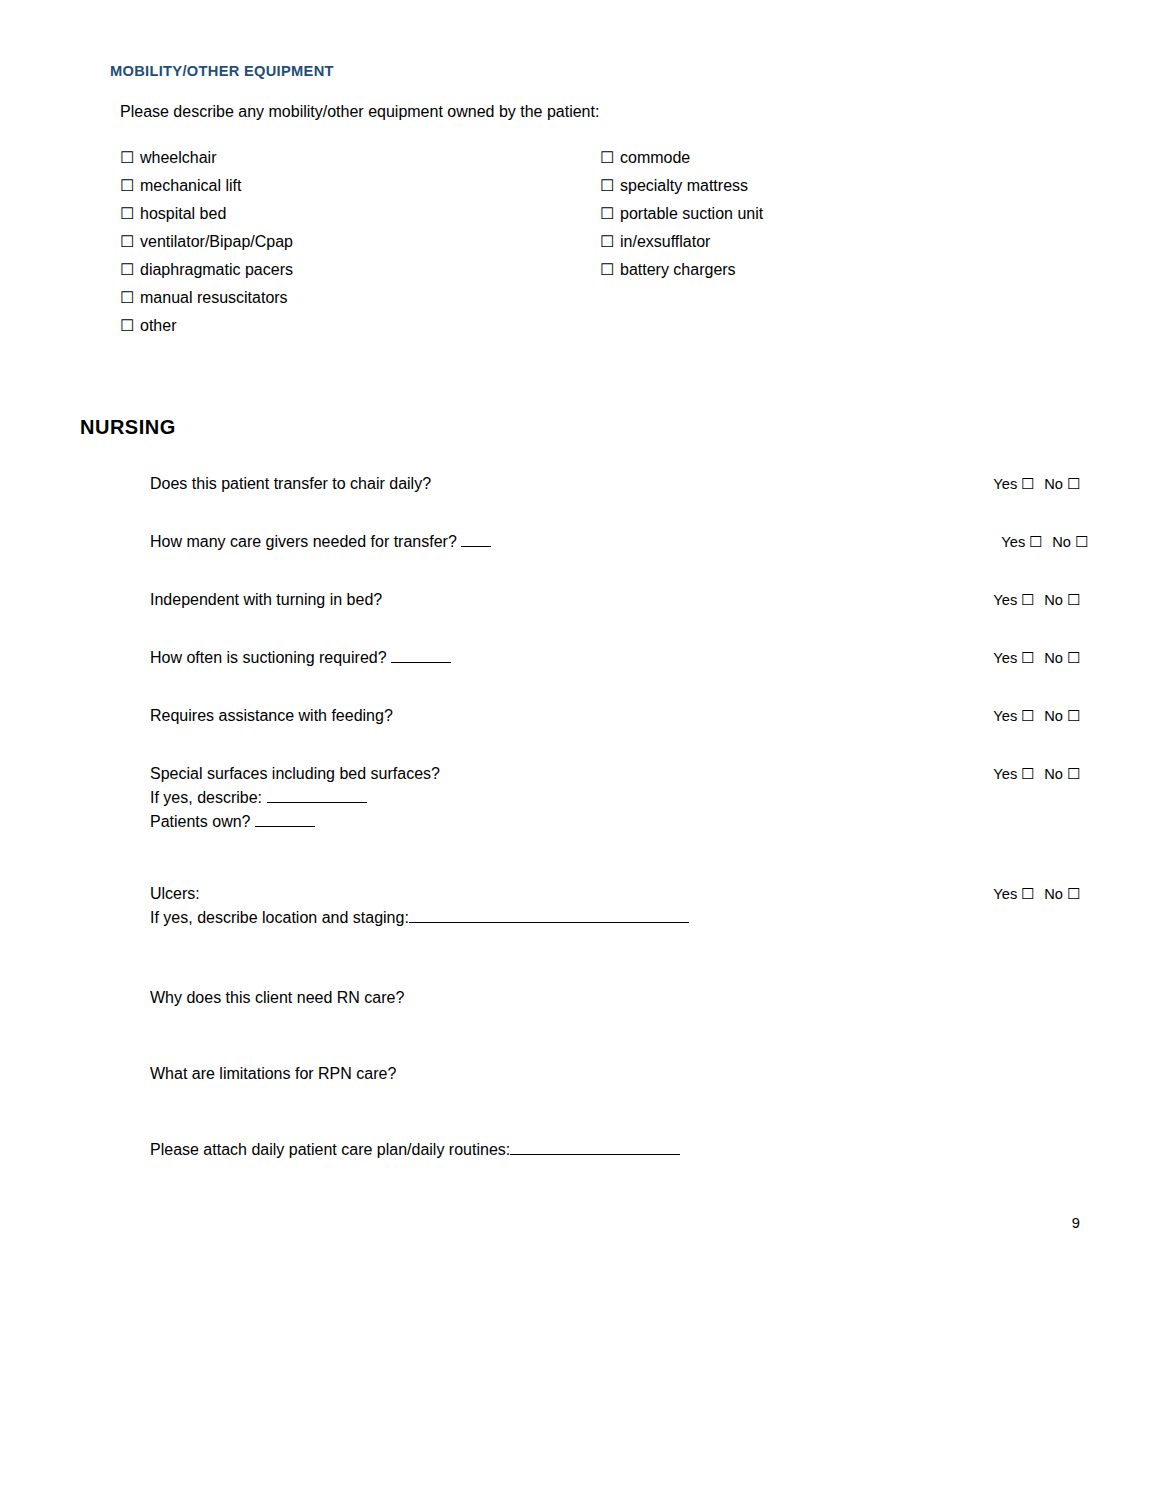MOBILITY/OTHER EQUIPMENT
Please describe any mobility/other equipment owned by the patient:
wheelchair
mechanical lift
hospital bed
ventilator/Bipap/Cpap
diaphragmatic pacers
manual resuscitators
other
commode
specialty mattress
portable suction unit
in/exsufflator
battery chargers
NURSING
Does this patient transfer to chair daily?
Yes No
How many care givers needed for transfer?
Yes No
Independent with turning in bed?
Yes No
How often is suctioning required?
Yes No
Requires assistance with feeding?
Yes No
Special surfaces including bed surfaces?
If yes, describe:
Patients own?
Yes No
Ulcers:
If yes, describe location and staging:
Yes No
Why does this client need RN care?
What are limitations for RPN care?
Please attach daily patient care plan/daily routines:
9